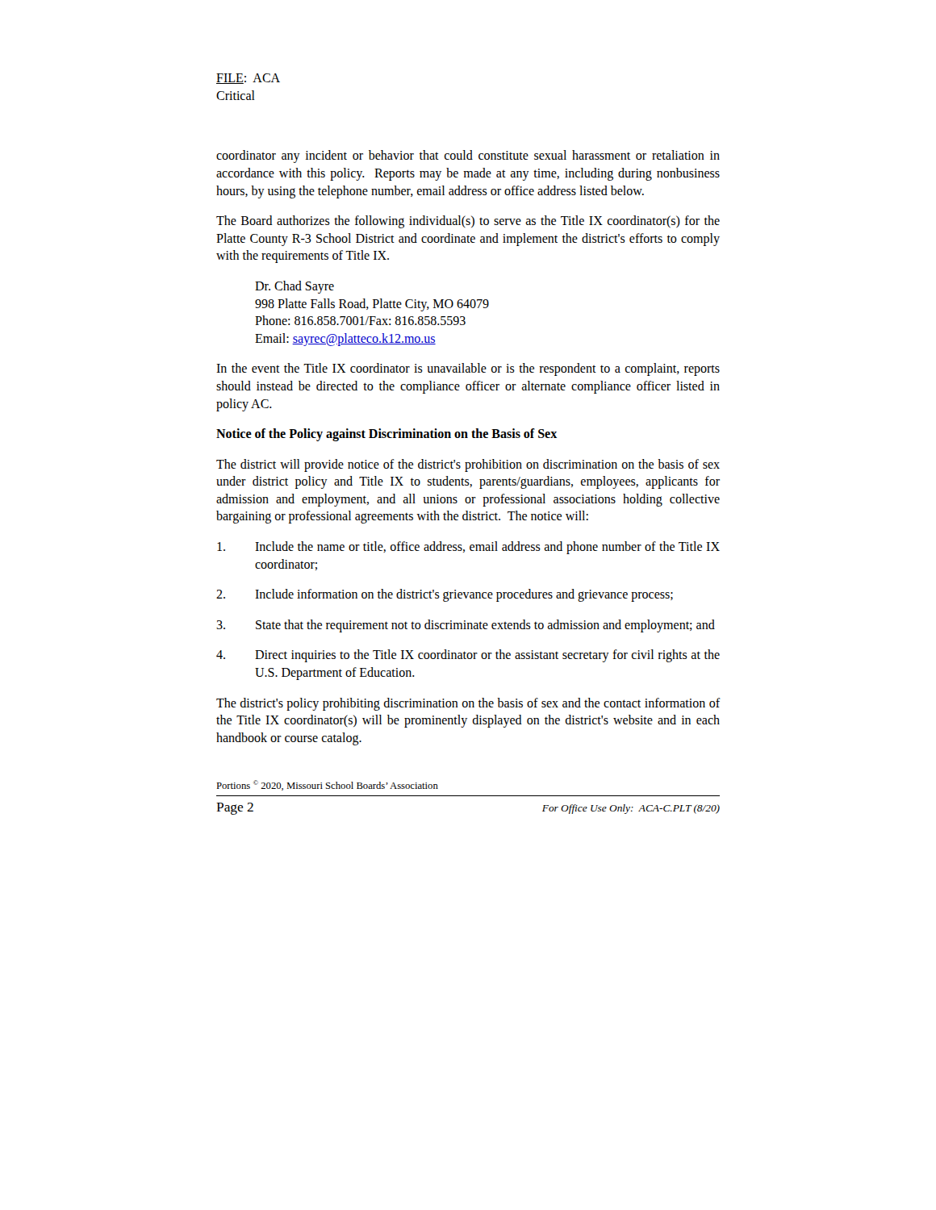FILE: ACA
Critical
coordinator any incident or behavior that could constitute sexual harassment or retaliation in accordance with this policy. Reports may be made at any time, including during nonbusiness hours, by using the telephone number, email address or office address listed below.
The Board authorizes the following individual(s) to serve as the Title IX coordinator(s) for the Platte County R-3 School District and coordinate and implement the district's efforts to comply with the requirements of Title IX.
Dr. Chad Sayre
998 Platte Falls Road, Platte City, MO 64079
Phone: 816.858.7001/Fax: 816.858.5593
Email: sayrec@platteco.k12.mo.us
In the event the Title IX coordinator is unavailable or is the respondent to a complaint, reports should instead be directed to the compliance officer or alternate compliance officer listed in policy AC.
Notice of the Policy against Discrimination on the Basis of Sex
The district will provide notice of the district's prohibition on discrimination on the basis of sex under district policy and Title IX to students, parents/guardians, employees, applicants for admission and employment, and all unions or professional associations holding collective bargaining or professional agreements with the district. The notice will:
1. Include the name or title, office address, email address and phone number of the Title IX coordinator;
2. Include information on the district's grievance procedures and grievance process;
3. State that the requirement not to discriminate extends to admission and employment; and
4. Direct inquiries to the Title IX coordinator or the assistant secretary for civil rights at the U.S. Department of Education.
The district's policy prohibiting discrimination on the basis of sex and the contact information of the Title IX coordinator(s) will be prominently displayed on the district's website and in each handbook or course catalog.
Portions © 2020, Missouri School Boards’ Association
Page 2 For Office Use Only: ACA-C.PLT (8/20)